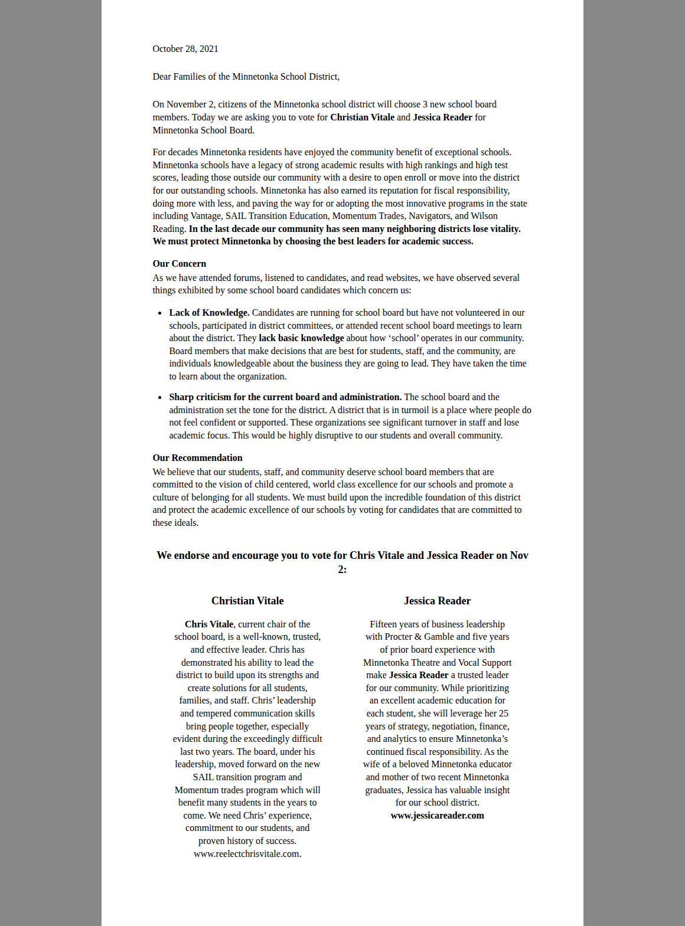October 28, 2021
Dear Families of the Minnetonka School District,
On November 2, citizens of the Minnetonka school district will choose 3 new school board members. Today we are asking you to vote for Christian Vitale and Jessica Reader for Minnetonka School Board.
For decades Minnetonka residents have enjoyed the community benefit of exceptional schools. Minnetonka schools have a legacy of strong academic results with high rankings and high test scores, leading those outside our community with a desire to open enroll or move into the district for our outstanding schools. Minnetonka has also earned its reputation for fiscal responsibility, doing more with less, and paving the way for or adopting the most innovative programs in the state including Vantage, SAIL Transition Education, Momentum Trades, Navigators, and Wilson Reading. In the last decade our community has seen many neighboring districts lose vitality. We must protect Minnetonka by choosing the best leaders for academic success.
Our Concern
As we have attended forums, listened to candidates, and read websites, we have observed several things exhibited by some school board candidates which concern us:
Lack of Knowledge. Candidates are running for school board but have not volunteered in our schools, participated in district committees, or attended recent school board meetings to learn about the district. They lack basic knowledge about how ‘school’ operates in our community. Board members that make decisions that are best for students, staff, and the community, are individuals knowledgeable about the business they are going to lead. They have taken the time to learn about the organization.
Sharp criticism for the current board and administration. The school board and the administration set the tone for the district. A district that is in turmoil is a place where people do not feel confident or supported. These organizations see significant turnover in staff and lose academic focus. This would be highly disruptive to our students and overall community.
Our Recommendation
We believe that our students, staff, and community deserve school board members that are committed to the vision of child centered, world class excellence for our schools and promote a culture of belonging for all students. We must build upon the incredible foundation of this district and protect the academic excellence of our schools by voting for candidates that are committed to these ideals.
We endorse and encourage you to vote for Chris Vitale and Jessica Reader on Nov 2:
| Christian Vitale Chris Vitale , current chair of the school board, is a well-known, trusted, and effective leader. Chris has demonstrated his ability to lead the district to build upon its strengths and create solutions for all students, families, and staff. Chris’ leadership and tempered communication skills bring people together, especially evident during the exceedingly difficult last two years. The board, under his leadership, moved forward on the new SAIL transition program and Momentum trades program which will benefit many students in the years to come. We need Chris’ experience, commitment to our students, and proven history of success. www.reelectchrisvitale.com. | Jessica Reader Fifteen years of business leadership with Procter & Gamble and five years of prior board experience with Minnetonka Theatre and Vocal Support make Jessica Reader a trusted leader for our community. While prioritizing an excellent academic education for each student, she will leverage her 25 years of strategy, negotiation, finance, and analytics to ensure Minnetonka’s continued fiscal responsibility. As the wife of a beloved Minnetonka educator and mother of two recent Minnetonka graduates, Jessica has valuable insight for our school district. www.jessicareader.com |